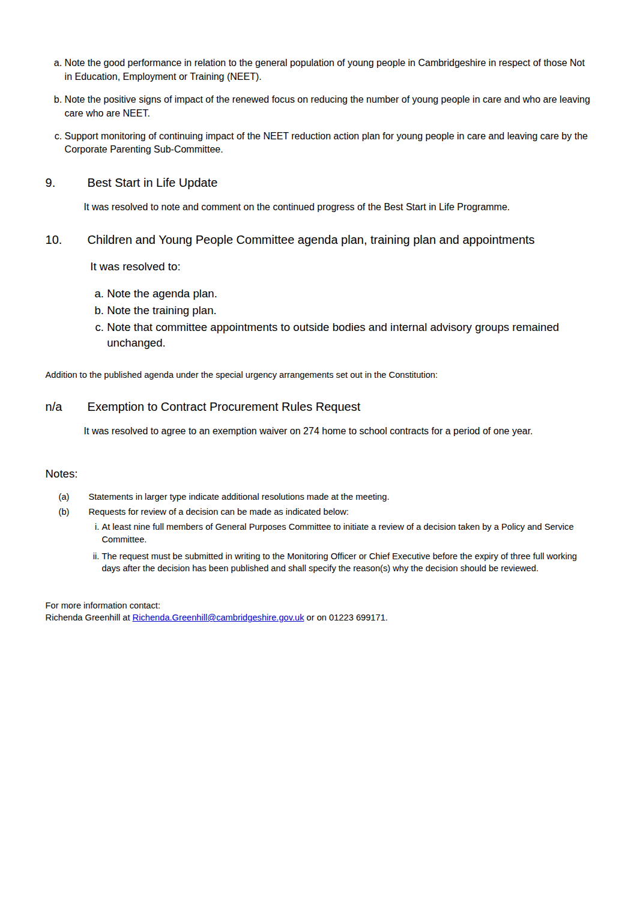Note the good performance in relation to the general population of young people in Cambridgeshire in respect of those Not in Education, Employment or Training (NEET).
Note the positive signs of impact of the renewed focus on reducing the number of young people in care and who are leaving care who are NEET.
Support monitoring of continuing impact of the NEET reduction action plan for young people in care and leaving care by the Corporate Parenting Sub-Committee.
9. Best Start in Life Update
It was resolved to note and comment on the continued progress of the Best Start in Life Programme.
10. Children and Young People Committee agenda plan, training plan and appointments
It was resolved to:
Note the agenda plan.
Note the training plan.
Note that committee appointments to outside bodies and internal advisory groups remained unchanged.
Addition to the published agenda under the special urgency arrangements set out in the Constitution:
n/a Exemption to Contract Procurement Rules Request
It was resolved to agree to an exemption waiver on 274 home to school contracts for a period of one year.
Notes:
| (a) | Statements in larger type indicate additional resolutions made at the meeting. |
| (b) | Requests for review of a decision can be made as indicated below: |
| | At least nine full members of General Purposes Committee to initiate a review of a decision taken by a Policy and Service Committee. The request must be submitted in writing to the Monitoring Officer or Chief Executive before the expiry of three full working days after the decision has been published and shall specify the reason(s) why the decision should be reviewed. |
For more information contact:
Richenda Greenhill at Richenda.Greenhill@cambridgeshire.gov.uk or on 01223 699171.